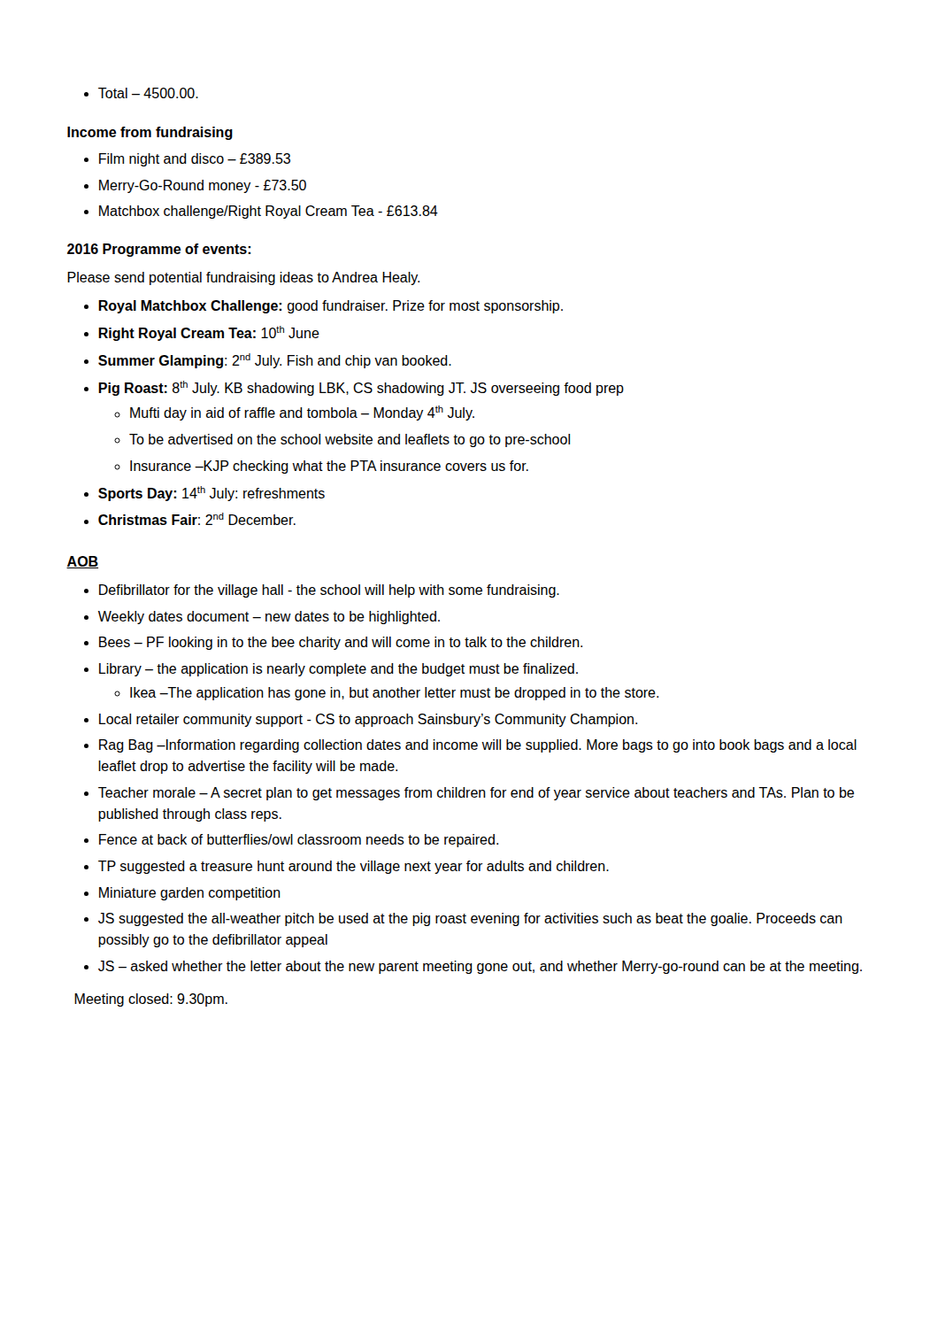Total – 4500.00.
Income from fundraising
Film night and disco – £389.53
Merry-Go-Round money - £73.50
Matchbox challenge/Right Royal Cream Tea - £613.84
2016 Programme of events:
Please send potential fundraising ideas to Andrea Healy.
Royal Matchbox Challenge: good fundraiser. Prize for most sponsorship.
Right Royal Cream Tea: 10th June
Summer Glamping: 2nd July. Fish and chip van booked.
Pig Roast: 8th July. KB shadowing LBK, CS shadowing JT. JS overseeing food prep
Mufti day in aid of raffle and tombola – Monday 4th July.
To be advertised on the school website and leaflets to go to pre-school
Insurance –KJP checking what the PTA insurance covers us for.
Sports Day: 14th July: refreshments
Christmas Fair: 2nd December.
AOB
Defibrillator for the village hall - the school will help with some fundraising.
Weekly dates document – new dates to be highlighted.
Bees – PF looking in to the bee charity and will come in to talk to the children.
Library – the application is nearly complete and the budget must be finalized.
Ikea –The application has gone in, but another letter must be dropped in to the store.
Local retailer community support - CS to approach Sainsbury’s Community Champion.
Rag Bag –Information regarding collection dates and income will be supplied. More bags to go into book bags and a local leaflet drop to advertise the facility will be made.
Teacher morale – A secret plan to get messages from children for end of year service about teachers and TAs. Plan to be published through class reps.
Fence at back of butterflies/owl classroom needs to be repaired.
TP suggested a treasure hunt around the village next year for adults and children.
Miniature garden competition
JS suggested the all-weather pitch be used at the pig roast evening for activities such as beat the goalie. Proceeds can possibly go to the defibrillator appeal
JS – asked whether the letter about the new parent meeting gone out, and whether Merry-go-round can be at the meeting.
Meeting closed: 9.30pm.